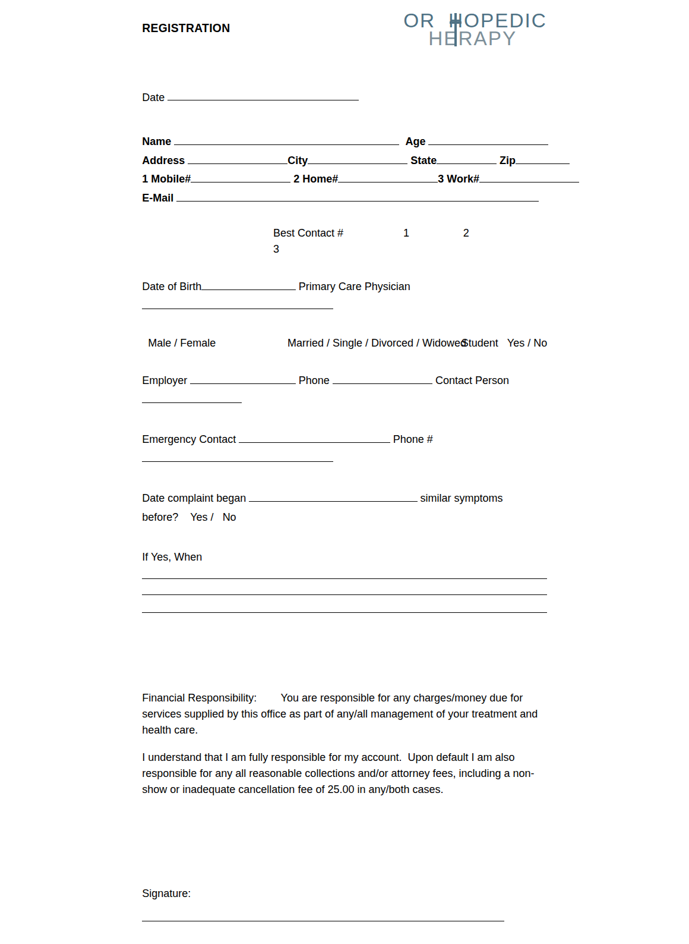REGISTRATION
ORTHOPEDIC
HERAPY
Date
Name Age
Address City State Zip
1 Mobile# 2 Home# 3 Work#
E-Mail
Best Contact # 123
Date of Birth Primary Care Physician
Male / Female Married / Single / Divorced / Widowed Student Yes / No
Employer Phone Contact Person
Emergency Contact Phone #
Date complaint began similar symptoms before? Yes / No
If Yes, When
Financial Responsibility: You are responsible for any charges/money due for services supplied by this office as part of any/all management of your treatment and health care.
I understand that I am fully responsible for my account. Upon default I am also responsible for any all reasonable collections and/or attorney fees, including a non-show or inadequate cancellation fee of 25.00 in any/both cases.
Signature: